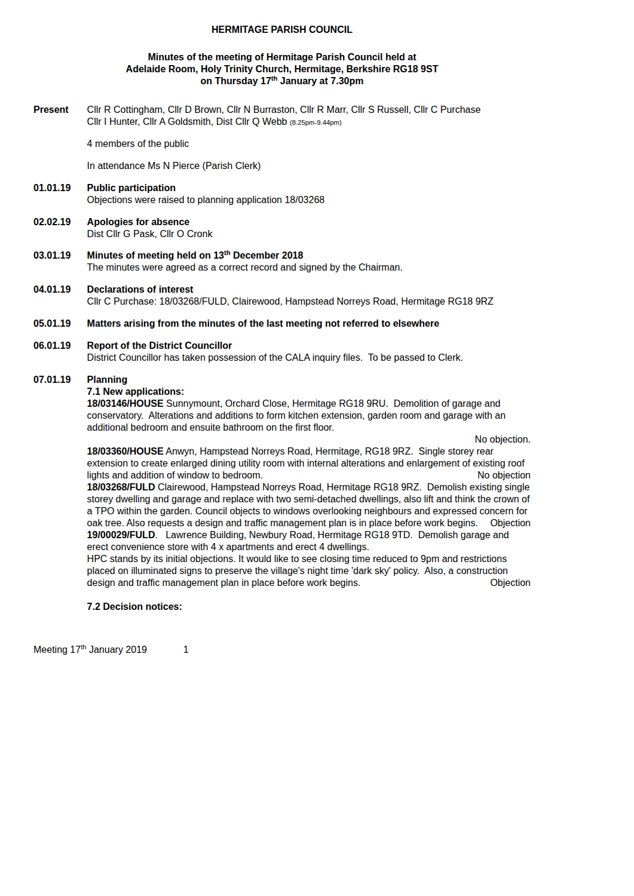HERMITAGE PARISH COUNCIL
Minutes of the meeting of Hermitage Parish Council held at
Adelaide Room, Holy Trinity Church, Hermitage, Berkshire RG18 9ST
on Thursday 17th January at 7.30pm
| Present | Cllr R Cottingham, Cllr D Brown, Cllr N Burraston, Cllr R Marr, Cllr S Russell, Cllr C Purchase Cllr I Hunter, Cllr A Goldsmith, Dist Cllr Q Webb (8.25pm-9.44pm) |
| | 4 members of the public |
| | In attendance Ms N Pierce (Parish Clerk) |
| 01.01.19 | Public participation Objections were raised to planning application 18/03268 |
| 02.02.19 | Apologies for absence Dist Cllr G Pask, Cllr O Cronk |
| 03.01.19 | Minutes of meeting held on 13 th December 2018 The minutes were agreed as a correct record and signed by the Chairman. |
| 04.01.19 | Declarations of interest Cllr C Purchase: 18/03268/FULD, Clairewood, Hampstead Norreys Road, Hermitage RG18 9RZ |
| 05.01.19 | Matters arising from the minutes of the last meeting not referred to elsewhere |
| 06.01.19 | Report of the District Councillor District Councillor has taken possession of the CALA inquiry files. To be passed to Clerk. |
| 07.01.19 | Planning 7.1 New applications: 18/03146/HOUSE Sunnymount, Orchard Close, Hermitage RG18 9RU. Demolition of garage and conservatory. Alterations and additions to form kitchen extension, garden room and garage with an additional bedroom and ensuite bathroom on the first floor. No objection. 18/03360/HOUSE Anwyn, Hampstead Norreys Road, Hermitage, RG18 9RZ. Single storey rear extension to create enlarged dining utility room with internal alterations and enlargement of existing roof lights and addition of window to bedroom. No objection 18/03268/FULD Clairewood, Hampstead Norreys Road, Hermitage RG18 9RZ. Demolish existing single storey dwelling and garage and replace with two semi-detached dwellings, also lift and think the crown of a TPO within the garden. Council objects to windows overlooking neighbours and expressed concern for oak tree. Also requests a design and traffic management plan is in place before work begins. Objection 19/00029/FULD . Lawrence Building, Newbury Road, Hermitage RG18 9TD. Demolish garage and erect convenience store with 4 x apartments and erect 4 dwellings. HPC stands by its initial objections. It would like to see closing time reduced to 9pm and restrictions placed on illuminated signs to preserve the village's night time 'dark sky' policy. Also, a construction design and traffic management plan in place before work begins. Objection 7.2 Decision notices: |
Meeting 17th January 2019 1